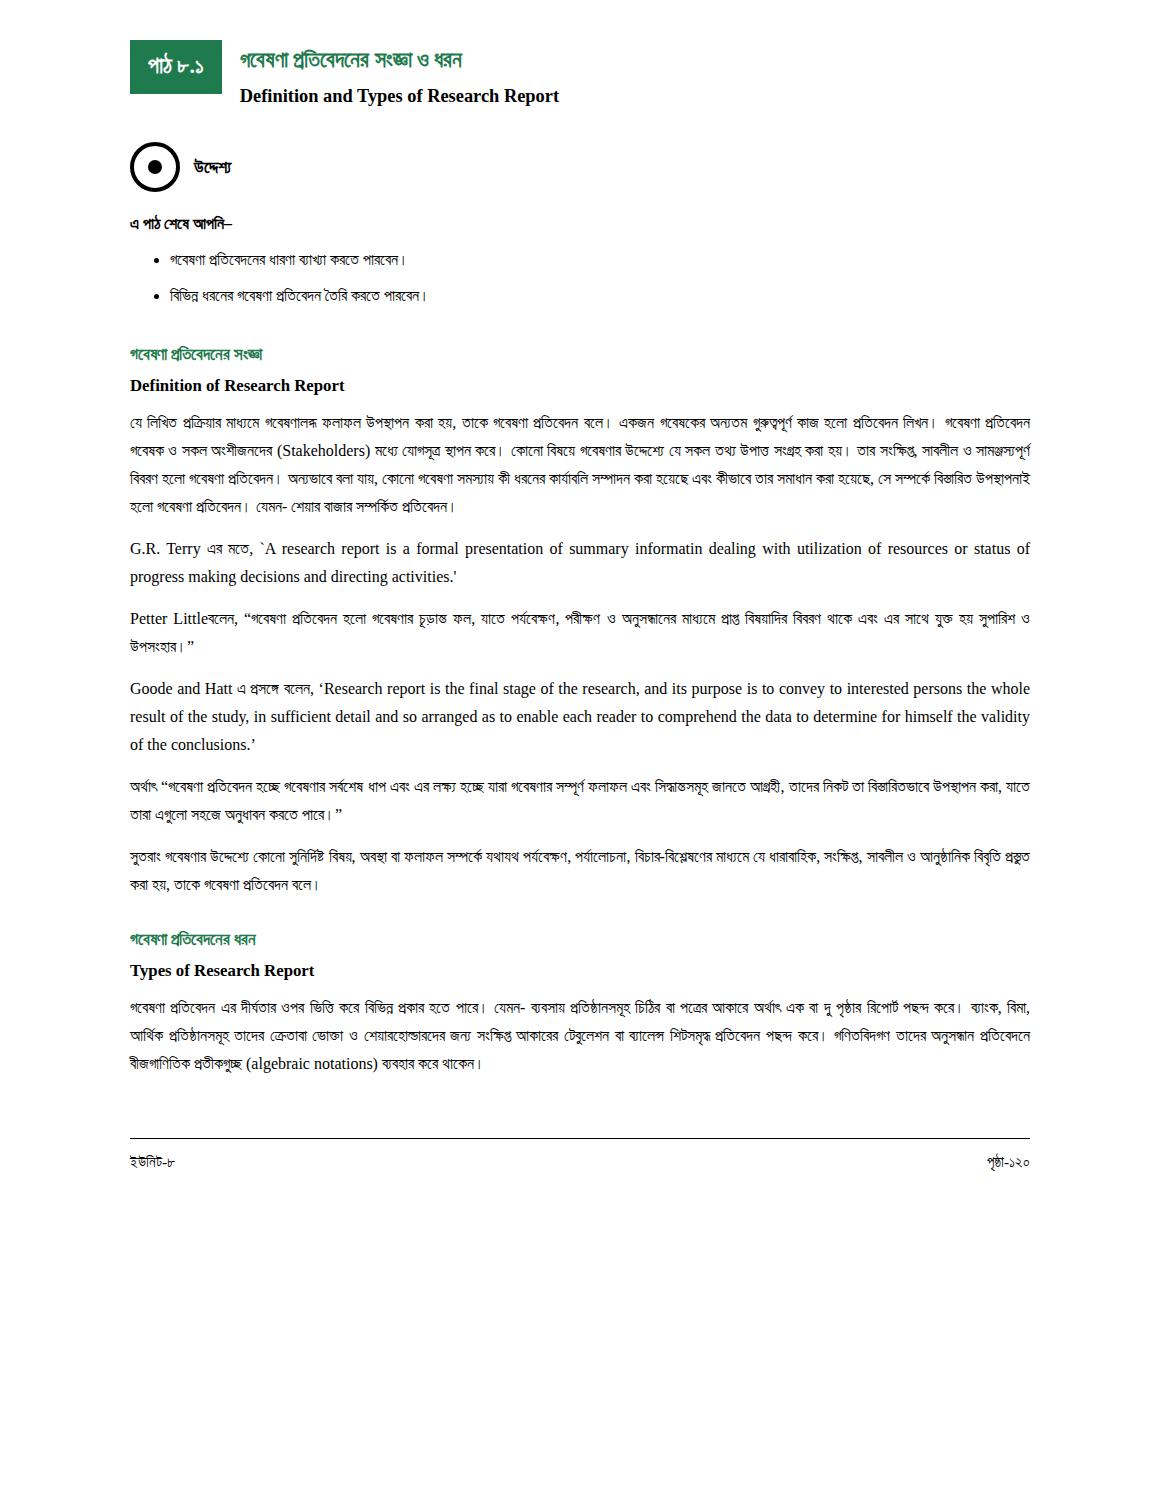পাঠ ৮.১
গবেষণা প্রতিবেদনের সংজ্ঞা ও ধরন Definition and Types of Research Report
উদ্দেশ্য
এ পাঠ শেষে আপনি–
গবেষণা প্রতিবেদনের ধারণা ব্যাখ্যা করতে পারবেন।
বিভিন্ন ধরনের গবেষণা প্রতিবেদন তৈরি করতে পারবেন।
গবেষণা প্রতিবেদনের সংজ্ঞা
Definition of Research Report
যে লিখিত প্রক্রিয়ার মাধ্যমে গবেষণালব্ধ ফলাফল উপস্থাপন করা হয়, তাকে গবেষণা প্রতিবেদন বলে। একজন গবেষকের অন্যতম গুরুত্বপূর্ণ কাজ হলো প্রতিবেদন লিখন। গবেষণা প্রতিবেদন গবেষক ও সকল অংশীজনদের (Stakeholders) মধ্যে যোগসূত্র স্থাপন করে। কোনো বিষয়ে গবেষণার উদ্দেশ্যে যে সকল তথ্য উপাত্ত সংগ্রহ করা হয়। তার সংক্ষিপ্ত, সাবলীল ও সামঞ্জস্যপূর্ণ বিবরণ হলো গবেষণা প্রতিবেদন। অন্যভাবে বলা যায়, কোনো গবেষণা সমস্যায় কী ধরনের কার্যাবলি সম্পাদন করা হয়েছে এবং কীভাবে তার সমাধান করা হয়েছে, সে সম্পর্কে বিস্তারিত উপস্থাপনাই হলো গবেষণা প্রতিবেদন। যেমন- শেয়ার বাজার সম্পর্কিত প্রতিবেদন।
G.R. Terry এর মতে, `A research report is a formal presentation of summary informatin dealing with utilization of resources or status of progress making decisions and directing activities.'
Petter Littleবলেন, “গবেষণা প্রতিবেদন হলো গবেষণার চূড়ান্ত ফল, যাতে পর্যবেক্ষণ, পরীক্ষণ ও অনুসন্ধানের মাধ্যমে প্রাপ্ত বিষয়াদির বিবরণ থাকে এবং এর সাথে যুক্ত হয় সুপারিশ ও উপসংহার।”
Goode and Hatt এ প্রসঙ্গে বলেন, ‘Research report is the final stage of the research, and its purpose is to convey to interested persons the whole result of the study, in sufficient detail and so arranged as to enable each reader to comprehend the data to determine for himself the validity of the conclusions.’
অর্থাৎ “গবেষণা প্রতিবেদন হচ্ছে গবেষণার সর্বশেষ ধাপ এবং এর লক্ষ্য হচ্ছে যারা গবেষণার সম্পূর্ণ ফলাফল এবং সিদ্ধান্তসমূহ জানতে আগ্রহী, তাদের নিকট তা বিস্তারিতভাবে উপস্থাপন করা, যাতে তারা এগুলো সহজে অনুধাবন করতে পারে।”
সুতরাং গবেষণার উদ্দেশ্যে কোনো সুনির্দিষ্ট বিষয়, অবস্থা বা ফলাফল সম্পর্কে যথাযথ পর্যবেক্ষণ, পর্যালোচনা, বিচার-বিশ্লেষণের মাধ্যমে যে ধারাবাহিক, সংক্ষিপ্ত, সাবলীল ও আনুষ্ঠানিক বিবৃতি প্রস্তুত করা হয়, তাকে গবেষণা প্রতিবেদন বলে।
গবেষণা প্রতিবেদনের ধরন
Types of Research Report
গবেষণা প্রতিবেদন এর দীর্ঘতার ওপর ভিত্তি করে বিভিন্ন প্রকার হতে পারে। যেমন- ব্যবসায় প্রতিষ্ঠানসমূহ চিঠির বা পত্রের আকারে অর্থাৎ এক বা দু পৃষ্ঠার রিপোর্ট পছন্দ করে। ব্যাংক, বিমা, আর্থিক প্রতিষ্ঠানসমূহ তাদের ক্রেতাবা ভোক্তা ও শেয়ারহোল্ডারদের জন্য সংক্ষিপ্ত আকারের টেবুলেশন বা ব্যালেন্স শিটসমৃদ্ধ প্রতিবেদন পছন্দ করে। গণিতবিদগণ তাদের অনুসন্ধান প্রতিবেদনে বীজগাণিতিক প্রতীকগুচ্ছ (algebraic notations) ব্যবহার করে থাকেন।
ইউনিট-৮ পৃষ্ঠা-১২০